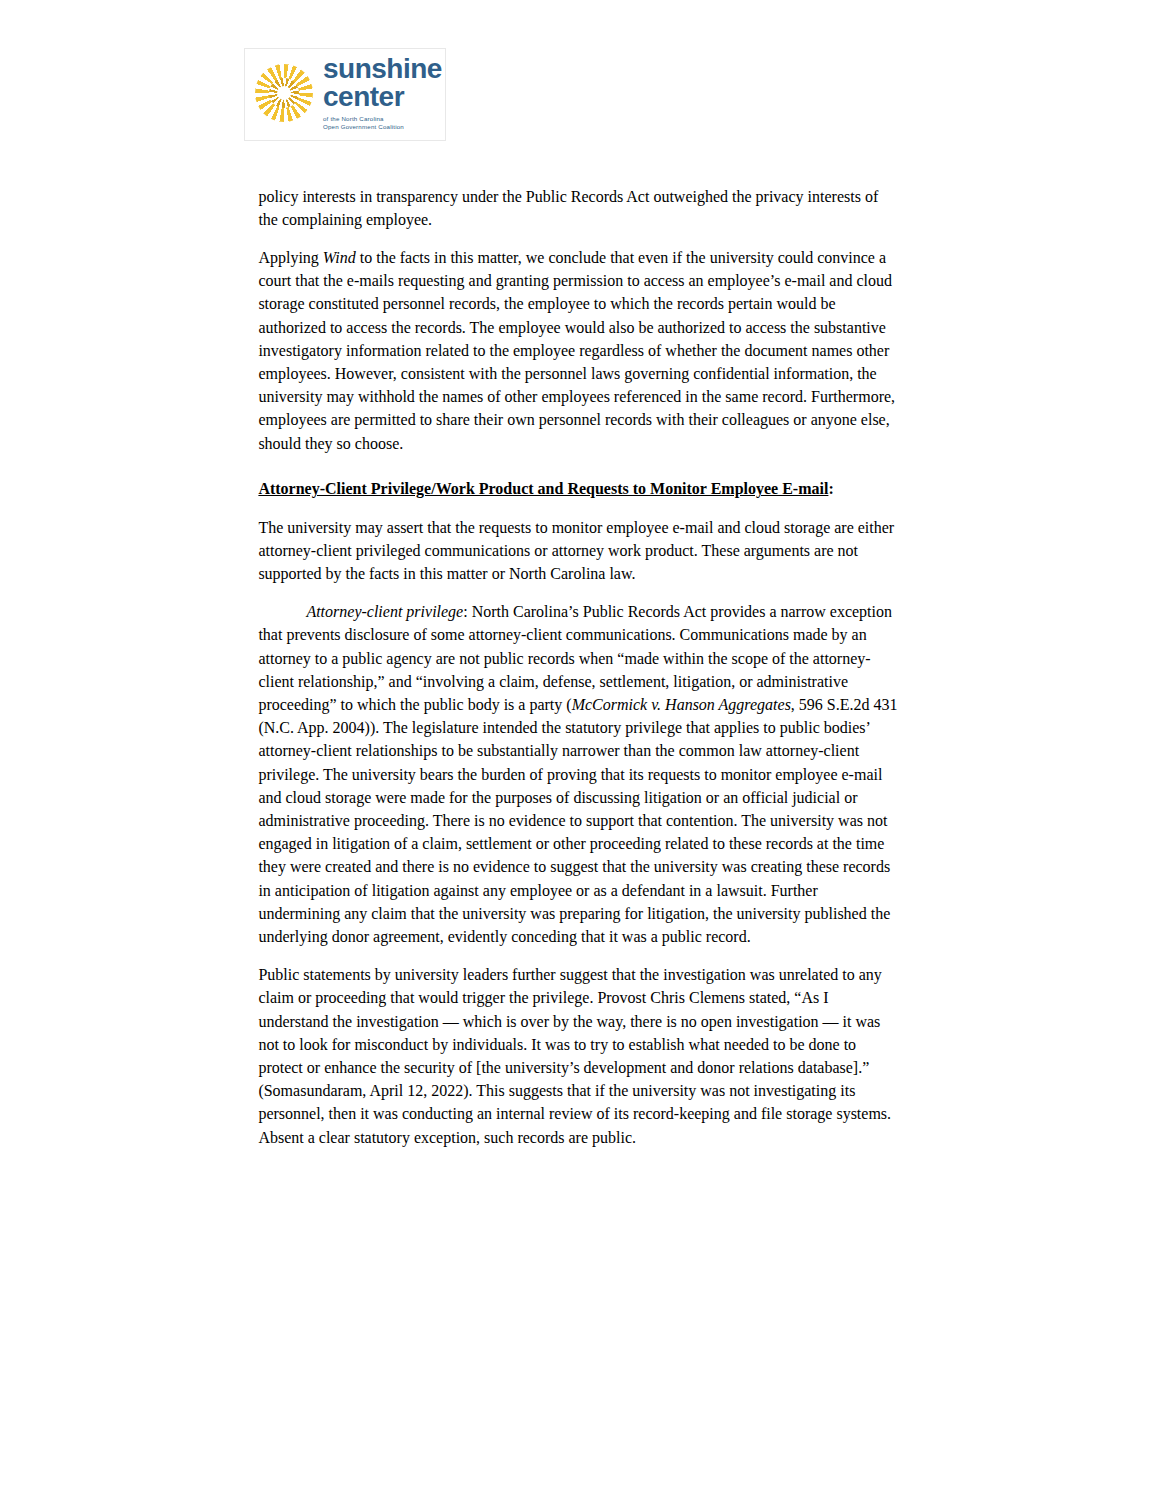sunshine center
of the North Carolina
Open Government Coalition
policy interests in transparency under the Public Records Act outweighed the privacy interests of the complaining employee.
Applying Wind to the facts in this matter, we conclude that even if the university could convince a court that the e-mails requesting and granting permission to access an employee’s e-mail and cloud storage constituted personnel records, the employee to which the records pertain would be authorized to access the records. The employee would also be authorized to access the substantive investigatory information related to the employee regardless of whether the document names other employees. However, consistent with the personnel laws governing confidential information, the university may withhold the names of other employees referenced in the same record. Furthermore, employees are permitted to share their own personnel records with their colleagues or anyone else, should they so choose.
Attorney-Client Privilege/Work Product and Requests to Monitor Employee E-mail
:
The university may assert that the requests to monitor employee e-mail and cloud storage are either attorney-client privileged communications or attorney work product. These arguments are not supported by the facts in this matter or North Carolina law.
Attorney-client privilege: North Carolina’s Public Records Act provides a narrow exception that prevents disclosure of some attorney-client communications. Communications made by an attorney to a public agency are not public records when “made within the scope of the attorney-client relationship,” and “involving a claim, defense, settlement, litigation, or administrative proceeding” to which the public body is a party (McCormick v. Hanson Aggregates, 596 S.E.2d 431 (N.C. App. 2004)). The legislature intended the statutory privilege that applies to public bodies’ attorney-client relationships to be substantially narrower than the common law attorney-client privilege. The university bears the burden of proving that its requests to monitor employee e-mail and cloud storage were made for the purposes of discussing litigation or an official judicial or administrative proceeding. There is no evidence to support that contention. The university was not engaged in litigation of a claim, settlement or other proceeding related to these records at the time they were created and there is no evidence to suggest that the university was creating these records in anticipation of litigation against any employee or as a defendant in a lawsuit. Further undermining any claim that the university was preparing for litigation, the university published the underlying donor agreement, evidently conceding that it was a public record.
Public statements by university leaders further suggest that the investigation was unrelated to any claim or proceeding that would trigger the privilege. Provost Chris Clemens stated, “As I understand the investigation — which is over by the way, there is no open investigation — it was not to look for misconduct by individuals. It was to try to establish what needed to be done to protect or enhance the security of [the university’s development and donor relations database].” (Somasundaram, April 12, 2022). This suggests that if the university was not investigating its personnel, then it was conducting an internal review of its record-keeping and file storage systems. Absent a clear statutory exception, such records are public.